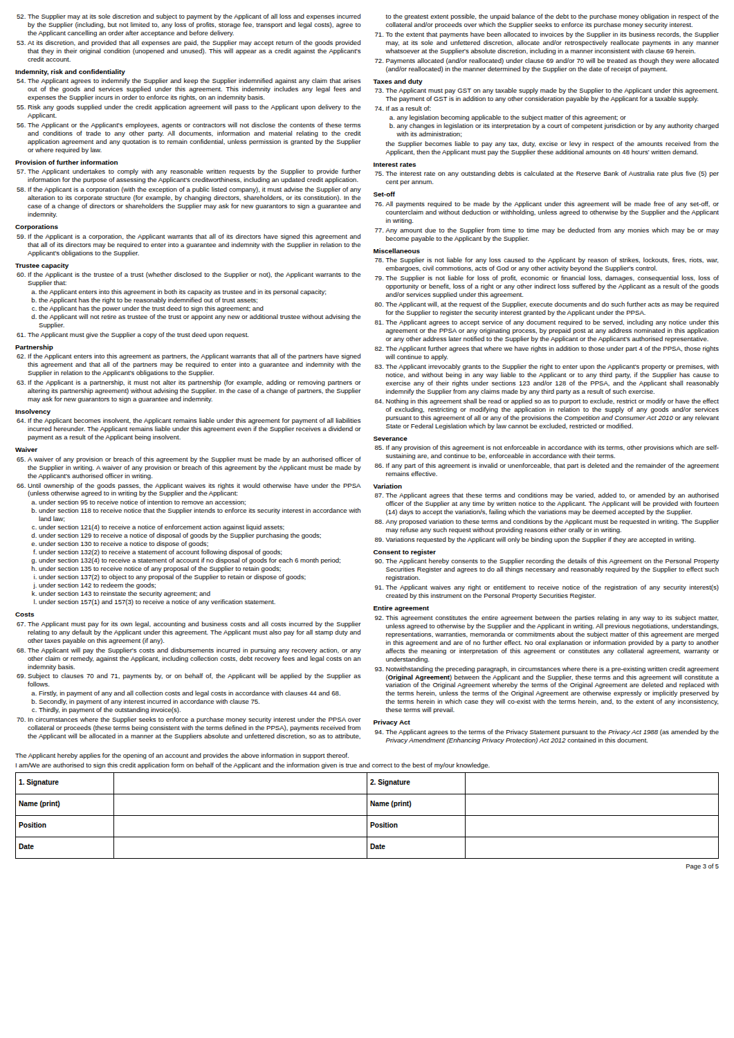The Supplier may at its sole discretion and subject to payment by the Applicant of all loss and expenses incurred by the Supplier (including, but not limited to, any loss of profits, storage fee, transport and legal costs), agree to the Applicant cancelling an order after acceptance and before delivery.
At its discretion, and provided that all expenses are paid, the Supplier may accept return of the goods provided that they in their original condition (unopened and unused). This will appear as a credit against the Applicant's credit account.
Indemnity, risk and confidentiality
The Applicant agrees to indemnify the Supplier and keep the Supplier indemnified against any claim that arises out of the goods and services supplied under this agreement. This indemnity includes any legal fees and expenses the Supplier incurs in order to enforce its rights, on an indemnity basis.
Risk any goods supplied under the credit application agreement will pass to the Applicant upon delivery to the Applicant.
The Applicant or the Applicant's employees, agents or contractors will not disclose the contents of these terms and conditions of trade to any other party. All documents, information and material relating to the credit application agreement and any quotation is to remain confidential, unless permission is granted by the Supplier or where required by law.
Provision of further information
The Applicant undertakes to comply with any reasonable written requests by the Supplier to provide further information for the purpose of assessing the Applicant's creditworthiness, including an updated credit application.
If the Applicant is a corporation (with the exception of a public listed company), it must advise the Supplier of any alteration to its corporate structure (for example, by changing directors, shareholders, or its constitution). In the case of a change of directors or shareholders the Supplier may ask for new guarantors to sign a guarantee and indemnity.
Corporations
If the Applicant is a corporation, the Applicant warrants that all of its directors have signed this agreement and that all of its directors may be required to enter into a guarantee and indemnity with the Supplier in relation to the Applicant's obligations to the Supplier.
Trustee capacity
If the Applicant is the trustee of a trust (whether disclosed to the Supplier or not), the Applicant warrants to the Supplier that:
the Applicant enters into this agreement in both its capacity as trustee and in its personal capacity;
the Applicant has the right to be reasonably indemnified out of trust assets;
the Applicant has the power under the trust deed to sign this agreement; and
the Applicant will not retire as trustee of the trust or appoint any new or additional trustee without advising the Supplier.
The Applicant must give the Supplier a copy of the trust deed upon request.
Partnership
If the Applicant enters into this agreement as partners, the Applicant warrants that all of the partners have signed this agreement and that all of the partners may be required to enter into a guarantee and indemnity with the Supplier in relation to the Applicant's obligations to the Supplier.
If the Applicant is a partnership, it must not alter its partnership (for example, adding or removing partners or altering its partnership agreement) without advising the Supplier. In the case of a change of partners, the Supplier may ask for new guarantors to sign a guarantee and indemnity.
Insolvency
If the Applicant becomes insolvent, the Applicant remains liable under this agreement for payment of all liabilities incurred hereunder. The Applicant remains liable under this agreement even if the Supplier receives a dividend or payment as a result of the Applicant being insolvent.
Waiver
A waiver of any provision or breach of this agreement by the Supplier must be made by an authorised officer of the Supplier in writing. A waiver of any provision or breach of this agreement by the Applicant must be made by the Applicant's authorised officer in writing.
Until ownership of the goods passes, the Applicant waives its rights it would otherwise have under the PPSA (unless otherwise agreed to in writing by the Supplier and the Applicant:
under section 95 to receive notice of intention to remove an accession;
under section 118 to receive notice that the Supplier intends to enforce its security interest in accordance with land law;
under section 121(4) to receive a notice of enforcement action against liquid assets;
under section 129 to receive a notice of disposal of goods by the Supplier purchasing the goods;
under section 130 to receive a notice to dispose of goods;
under section 132(2) to receive a statement of account following disposal of goods;
under section 132(4) to receive a statement of account if no disposal of goods for each 6 month period;
under section 135 to receive notice of any proposal of the Supplier to retain goods;
under section 137(2) to object to any proposal of the Supplier to retain or dispose of goods;
under section 142 to redeem the goods;
under section 143 to reinstate the security agreement; and
under section 157(1) and 157(3) to receive a notice of any verification statement.
Costs
The Applicant must pay for its own legal, accounting and business costs and all costs incurred by the Supplier relating to any default by the Applicant under this agreement. The Applicant must also pay for all stamp duty and other taxes payable on this agreement (if any).
The Applicant will pay the Supplier's costs and disbursements incurred in pursuing any recovery action, or any other claim or remedy, against the Applicant, including collection costs, debt recovery fees and legal costs on an indemnity basis.
Subject to clauses 70 and 71, payments by, or on behalf of, the Applicant will be applied by the Supplier as follows.
Firstly, in payment of any and all collection costs and legal costs in accordance with clauses 44 and 68.
Secondly, in payment of any interest incurred in accordance with clause 75.
Thirdly, in payment of the outstanding invoice(s).
In circumstances where the Supplier seeks to enforce a purchase money security interest under the PPSA over collateral or proceeds (these terms being consistent with the terms defined in the PPSA), payments received from the Applicant will be allocated in a manner at the Suppliers absolute and unfettered discretion, so as to attribute, to the greatest extent possible, the unpaid balance of the debt to the purchase money obligation in respect of the collateral and/or proceeds over which the Supplier seeks to enforce its purchase money security interest.
To the extent that payments have been allocated to invoices by the Supplier in its business records, the Supplier may, at its sole and unfettered discretion, allocate and/or retrospectively reallocate payments in any manner whatsoever at the Supplier's absolute discretion, including in a manner inconsistent with clause 69 herein.
Payments allocated (and/or reallocated) under clause 69 and/or 70 will be treated as though they were allocated (and/or reallocated) in the manner determined by the Supplier on the date of receipt of payment.
Taxes and duty
The Applicant must pay GST on any taxable supply made by the Supplier to the Applicant under this agreement. The payment of GST is in addition to any other consideration payable by the Applicant for a taxable supply.
If as a result of:
any legislation becoming applicable to the subject matter of this agreement; or
any changes in legislation or its interpretation by a court of competent jurisdiction or by any authority charged with its administration;
the Supplier becomes liable to pay any tax, duty, excise or levy in respect of the amounts received from the Applicant, then the Applicant must pay the Supplier these additional amounts on 48 hours' written demand.
Interest rates
The interest rate on any outstanding debts is calculated at the Reserve Bank of Australia rate plus five (5) per cent per annum.
Set-off
All payments required to be made by the Applicant under this agreement will be made free of any set-off, or counterclaim and without deduction or withholding, unless agreed to otherwise by the Supplier and the Applicant in writing.
Any amount due to the Supplier from time to time may be deducted from any monies which may be or may become payable to the Applicant by the Supplier.
Miscellaneous
The Supplier is not liable for any loss caused to the Applicant by reason of strikes, lockouts, fires, riots, war, embargoes, civil commotions, acts of God or any other activity beyond the Supplier's control.
The Supplier is not liable for loss of profit, economic or financial loss, damages, consequential loss, loss of opportunity or benefit, loss of a right or any other indirect loss suffered by the Applicant as a result of the goods and/or services supplied under this agreement.
The Applicant will, at the request of the Supplier, execute documents and do such further acts as may be required for the Supplier to register the security interest granted by the Applicant under the PPSA.
The Applicant agrees to accept service of any document required to be served, including any notice under this agreement or the PPSA or any originating process, by prepaid post at any address nominated in this application or any other address later notified to the Supplier by the Applicant or the Applicant's authorised representative.
The Applicant further agrees that where we have rights in addition to those under part 4 of the PPSA, those rights will continue to apply.
The Applicant irrevocably grants to the Supplier the right to enter upon the Applicant's property or premises, with notice, and without being in any way liable to the Applicant or to any third party, if the Supplier has cause to exercise any of their rights under sections 123 and/or 128 of the PPSA, and the Applicant shall reasonably indemnify the Supplier from any claims made by any third party as a result of such exercise.
Nothing in this agreement shall be read or applied so as to purport to exclude, restrict or modify or have the effect of excluding, restricting or modifying the application in relation to the supply of any goods and/or services pursuant to this agreement of all or any of the provisions the Competition and Consumer Act 2010 or any relevant State or Federal Legislation which by law cannot be excluded, restricted or modified.
Severance
If any provision of this agreement is not enforceable in accordance with its terms, other provisions which are self-sustaining are, and continue to be, enforceable in accordance with their terms.
If any part of this agreement is invalid or unenforceable, that part is deleted and the remainder of the agreement remains effective.
Variation
The Applicant agrees that these terms and conditions may be varied, added to, or amended by an authorised officer of the Supplier at any time by written notice to the Applicant. The Applicant will be provided with fourteen (14) days to accept the variation/s, failing which the variations may be deemed accepted by the Supplier.
Any proposed variation to these terms and conditions by the Applicant must be requested in writing. The Supplier may refuse any such request without providing reasons either orally or in writing.
Variations requested by the Applicant will only be binding upon the Supplier if they are accepted in writing.
Consent to register
The Applicant hereby consents to the Supplier recording the details of this Agreement on the Personal Property Securities Register and agrees to do all things necessary and reasonably required by the Supplier to effect such registration.
The Applicant waives any right or entitlement to receive notice of the registration of any security interest(s) created by this instrument on the Personal Property Securities Register.
Entire agreement
This agreement constitutes the entire agreement between the parties relating in any way to its subject matter, unless agreed to otherwise by the Supplier and the Applicant in writing. All previous negotiations, understandings, representations, warranties, memoranda or commitments about the subject matter of this agreement are merged in this agreement and are of no further effect. No oral explanation or information provided by a party to another affects the meaning or interpretation of this agreement or constitutes any collateral agreement, warranty or understanding.
Notwithstanding the preceding paragraph, in circumstances where there is a pre-existing written credit agreement (Original Agreement) between the Applicant and the Supplier, these terms and this agreement will constitute a variation of the Original Agreement whereby the terms of the Original Agreement are deleted and replaced with the terms herein, unless the terms of the Original Agreement are otherwise expressly or implicitly preserved by the terms herein in which case they will co-exist with the terms herein, and, to the extent of any inconsistency, these terms will prevail.
Privacy Act
The Applicant agrees to the terms of the Privacy Statement pursuant to the Privacy Act 1988 (as amended by the Privacy Amendment (Enhancing Privacy Protection) Act 2012 contained in this document.
The Applicant hereby applies for the opening of an account and provides the above information in support thereof.
I am/We are authorised to sign this credit application form on behalf of the Applicant and the information given is true and correct to the best of my/our knowledge.
| 1. Signature | | 2. Signature | |
| Name (print) | | Name (print) | |
| Position | | Position | |
| Date | | Date | |
Page 3 of 5